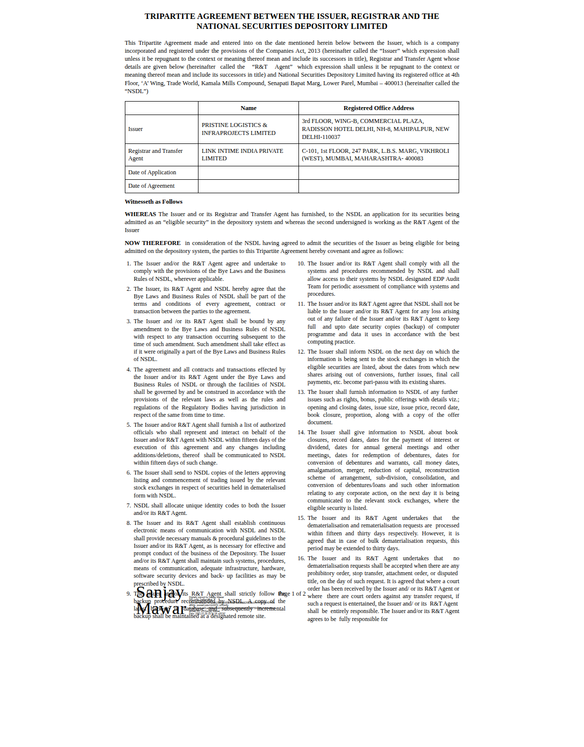TRIPARTITE AGREEMENT BETWEEN THE ISSUER, REGISTRAR AND THE
NATIONAL SECURITIES DEPOSITORY LIMITED
This Tripartite Agreement made and entered into on the date mentioned herein below between the Issuer, which is a company incorporated and registered under the provisions of the Companies Act, 2013 (hereinafter called the “Issuer” which expression shall unless it be repugnant to the context or meaning thereof mean and include its successors in title), Registrar and Transfer Agent whose details are given below (hereinafter called the “R&T Agent” which expression shall unless it be repugnant to the context or meaning thereof mean and include its successors in title) and National Securities Depository Limited having its registered office at 4th Floor, ‘A’ Wing, Trade World, Kamala Mills Compound, Senapati Bapat Marg, Lower Parel, Mumbai – 400013 (hereinafter called the “NSDL”)
| | Name | Registered Office Address |
| --- | --- | --- |
| Issuer | PRISTINE LOGISTICS & INFRAPROJECTS LIMITED | 3rd FLOOR, WING-B, COMMERCIAL PLAZA, RADISSON HOTEL DELHI, NH-8, MAHIPALPUR, NEW DELHI-110037 |
| Registrar and Transfer Agent | LINK INTIME INDIA PRIVATE LIMITED | C-101, 1st FLOOR, 247 PARK, L.B.S. MARG, VIKHROLI (WEST), MUMBAI, MAHARASHTRA- 400083 |
| Date of Application | | |
| Date of Agreement | | |
Witnesseth as Follows
WHEREAS The Issuer and or its Registrar and Transfer Agent has furnished, to the NSDL an application for its securities being admitted as an “eligible security” in the depository system and whereas the second undersigned is working as the R&T Agent of the Issuer
NOW THEREFORE in consideration of the NSDL having agreed to admit the securities of the Issuer as being eligible for being admitted on the depository system, the parties to this Tripartite Agreement hereby covenant and agree as follows:
The Issuer and/or the R&T Agent agree and undertake to comply with the provisions of the Bye Laws and the Business Rules of NSDL, wherever applicable.
The Issuer, its R&T Agent and NSDL hereby agree that the Bye Laws and Business Rules of NSDL shall be part of the terms and conditions of every agreement, contract or transaction between the parties to the agreement.
The Issuer and /or its R&T Agent shall be bound by any amendment to the Bye Laws and Business Rules of NSDL with respect to any transaction occurring subsequent to the time of such amendment. Such amendment shall take effect as if it were originally a part of the Bye Laws and Business Rules of NSDL.
The agreement and all contracts and transactions effected by the Issuer and/or its R&T Agent under the Bye Laws and Business Rules of NSDL or through the facilities of NSDL shall be governed by and be construed in accordance with the provisions of the relevant laws as well as the rules and regulations of the Regulatory Bodies having jurisdiction in respect of the same from time to time.
The Issuer and/or R&T Agent shall furnish a list of authorized officials who shall represent and interact on behalf of the Issuer and/or R&T Agent with NSDL within fifteen days of the execution of this agreement and any changes including additions/deletions, thereof shall be communicated to NSDL within fifteen days of such change.
The Issuer shall send to NSDL copies of the letters approving listing and commencement of trading issued by the relevant stock exchanges in respect of securities held in dematerialised form with NSDL.
NSDL shall allocate unique identity codes to both the Issuer and/or its R&T Agent.
The Issuer and its R&T Agent shall establish continuous electronic means of communication with NSDL and NSDL shall provide necessary manuals & procedural guidelines to the Issuer and/or its R&T Agent, as is necessary for effective and prompt conduct of the business of the Depository. The Issuer and/or its R&T Agent shall maintain such systems, procedures, means of communication, adequate infrastructure, hardware, software security devices and back- up facilities as may be prescribed by NSDL.
The Issuer and/or its R&T Agent shall strictly follow the backup procedure recommended by NSDL. A copy of the latest back-up of database and subsequently incremental backup shall be maintained at a designated remote site.
The Issuer and/or its R&T Agent shall comply with all the systems and procedures recommended by NSDL and shall allow access to their systems by NSDL designated EDP Audit Team for periodic assessment of compliance with systems and procedures.
The Issuer and/or its R&T Agent agree that NSDL shall not be liable to the Issuer and/or its R&T Agent for any loss arising out of any failure of the Issuer and/or its R&T Agent to keep full and upto date security copies (backup) of computer programme and data it uses in accordance with the best computing practice.
The Issuer shall inform NSDL on the next day on which the information is being sent to the stock exchanges in which the eligible securities are listed, about the dates from which new shares arising out of conversions, further issues, final call payments, etc. become pari-passu with its existing shares.
The Issuer shall furnish information to NSDL of any further issues such as rights, bonus, public offerings with details viz.; opening and closing dates, issue size, issue price, record date, book closure, proportion, along with a copy of the offer document.
The Issuer shall give information to NSDL about book closures, record dates, dates for the payment of interest or dividend, dates for annual general meetings and other meetings, dates for redemption of debentures, dates for conversion of debentures and warrants, call money dates, amalgamation, merger, reduction of capital, reconstruction scheme of arrangement, sub-division, consolidation, and conversion of debentures/loans and such other information relating to any corporate action, on the next day it is being communicated to the relevant stock exchanges, where the eligible security is listed.
The Issuer and its R&T Agent undertakes that the dematerialisation and rematerialisation requests are processed within fifteen and thirty days respectively. However, it is agreed that in case of bulk dematerialisation requests, this period may be extended to thirty days.
The Issuer and its R&T Agent undertakes that no dematerialisation requests shall be accepted when there are any prohibitory order, stop transfer, attachment order, or disputed title, on the day of such request. It is agreed that where a court order has been received by the Issuer and/ or its R&T Agent or where there are court orders against any transfer request, if such a request is entertained, the Issuer and/ or its R&T Agent shall be entirely responsible. The Issuer and/or its R&T Agent agrees to be fully responsible for
Sanjay
Mawar
Digitally signed by Sanjay Mawar
DN: c=IN, o=Personal,
2.5.4.20=a0df227f373c9b2959a6665d4b587c00c6122f005cc044447b9b8404456d893c, postalCode=110070, st=Delhi,
serialNumber=5ca884eb00d0f74c81bff19cc5f28169a7301f97590385c6d67e99e8ad3aa785, cn=Sanjay Mawar
Date: 2021.07.29 15:11:18 +05'30'
Page 1 of 2